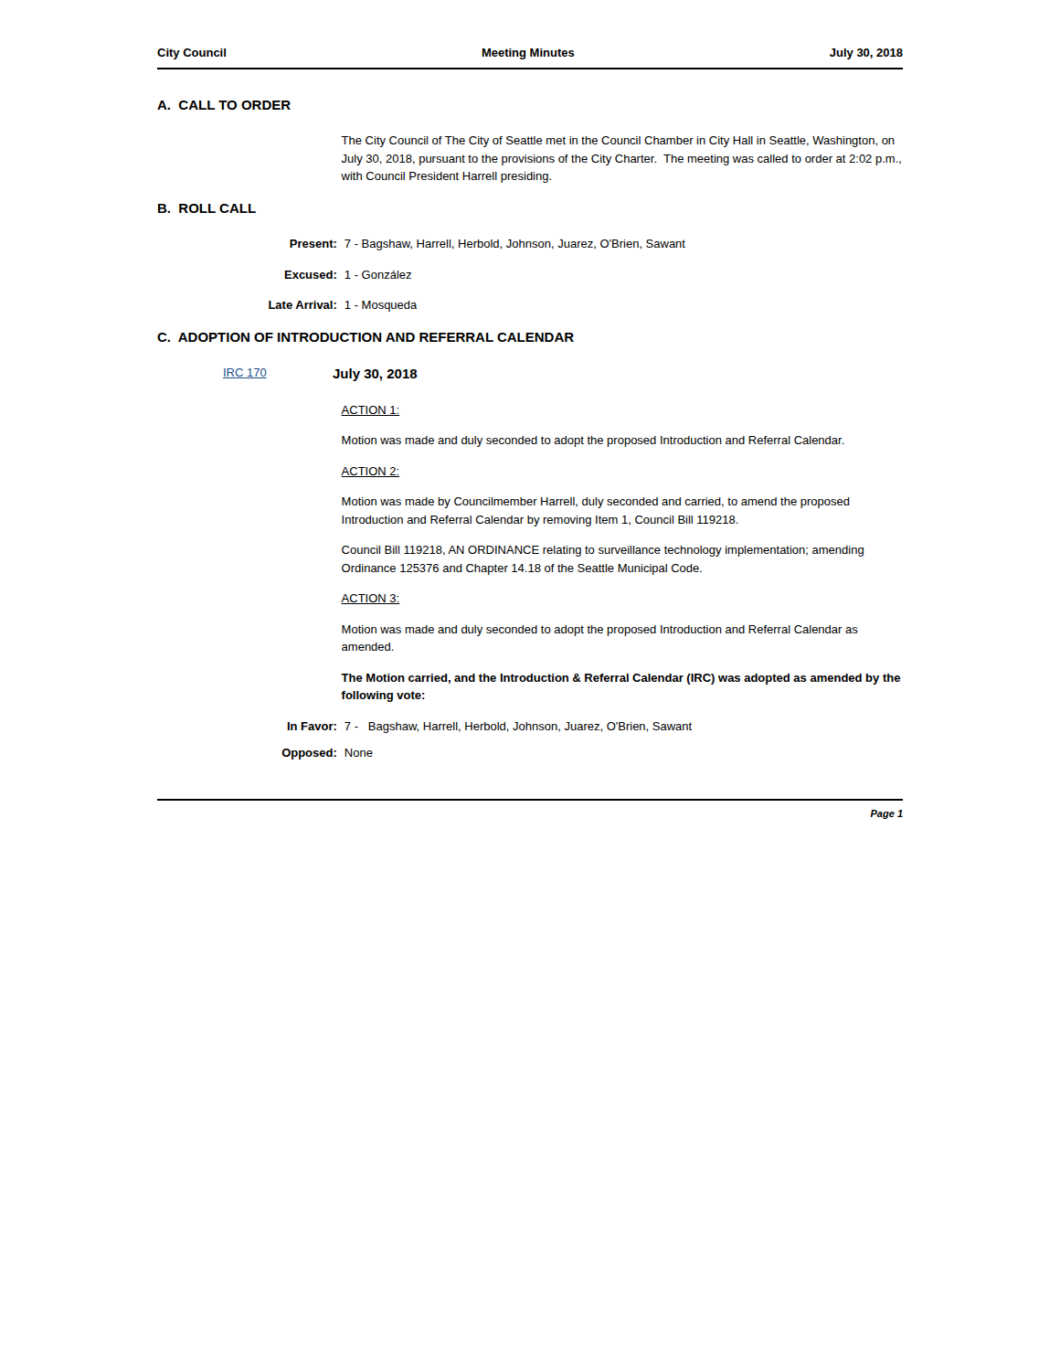City Council
Meeting Minutes
July 30, 2018
A. CALL TO ORDER
The City Council of The City of Seattle met in the Council Chamber in City Hall in Seattle, Washington, on July 30, 2018, pursuant to the provisions of the City Charter. The meeting was called to order at 2:02 p.m., with Council President Harrell presiding.
B. ROLL CALL
Present:
7 - Bagshaw, Harrell, Herbold, Johnson, Juarez, O'Brien, Sawant
Excused:
1 - González
Late Arrival:
1 - Mosqueda
C. ADOPTION OF INTRODUCTION AND REFERRAL CALENDAR
IRC 170
July 30, 2018
ACTION 1:
Motion was made and duly seconded to adopt the proposed Introduction and Referral Calendar.
ACTION 2:
Motion was made by Councilmember Harrell, duly seconded and carried, to amend the proposed Introduction and Referral Calendar by removing Item 1, Council Bill 119218.
Council Bill 119218, AN ORDINANCE relating to surveillance technology implementation; amending Ordinance 125376 and Chapter 14.18 of the Seattle Municipal Code.
ACTION 3:
Motion was made and duly seconded to adopt the proposed Introduction and Referral Calendar as amended.
The Motion carried, and the Introduction & Referral Calendar (IRC) was adopted as amended by the following vote:
In Favor:
7 - Bagshaw, Harrell, Herbold, Johnson, Juarez, O'Brien, Sawant
Opposed:
None
Page 1